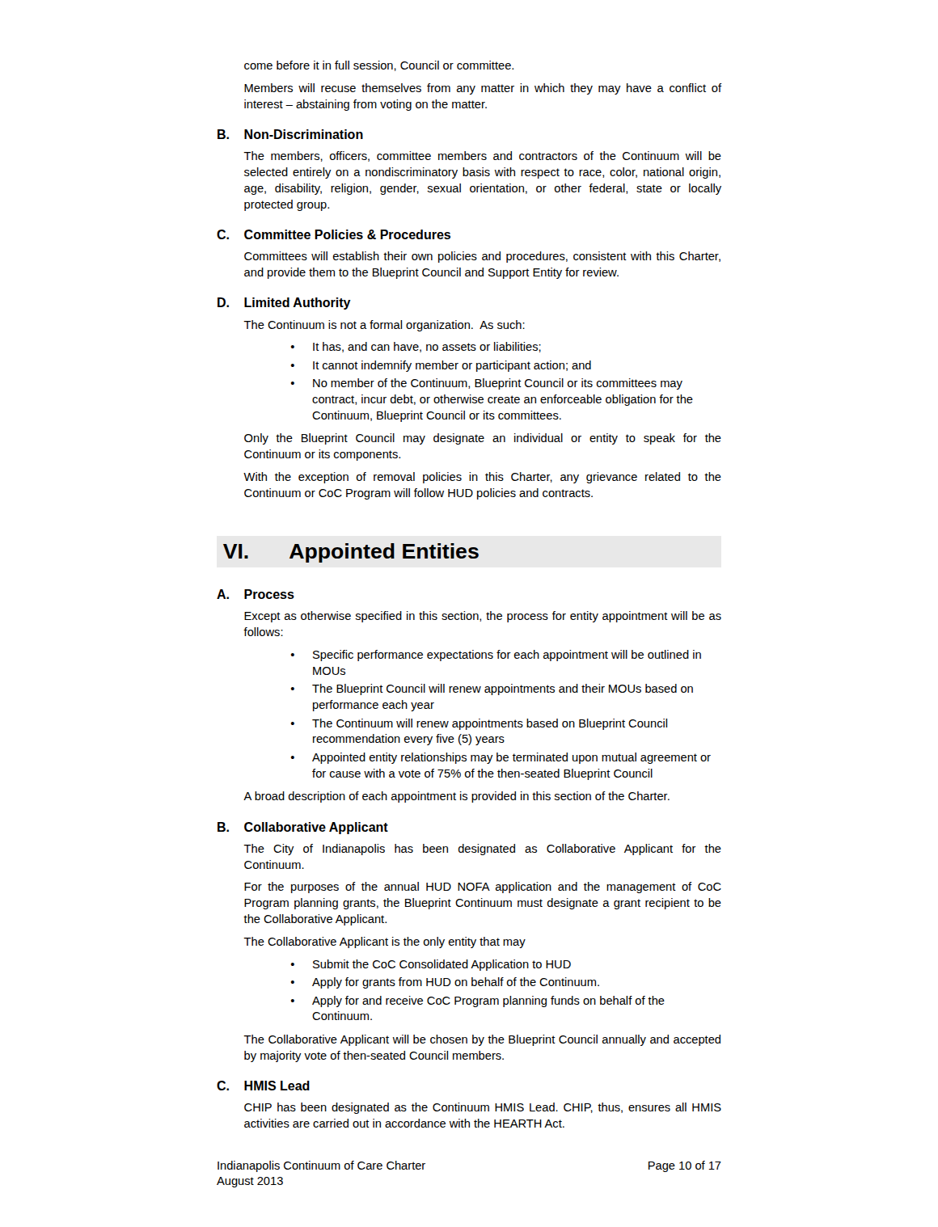come before it in full session, Council or committee.
Members will recuse themselves from any matter in which they may have a conflict of interest – abstaining from voting on the matter.
B. Non-Discrimination
The members, officers, committee members and contractors of the Continuum will be selected entirely on a nondiscriminatory basis with respect to race, color, national origin, age, disability, religion, gender, sexual orientation, or other federal, state or locally protected group.
C. Committee Policies & Procedures
Committees will establish their own policies and procedures, consistent with this Charter, and provide them to the Blueprint Council and Support Entity for review.
D. Limited Authority
The Continuum is not a formal organization. As such:
It has, and can have, no assets or liabilities;
It cannot indemnify member or participant action; and
No member of the Continuum, Blueprint Council or its committees may contract, incur debt, or otherwise create an enforceable obligation for the Continuum, Blueprint Council or its committees.
Only the Blueprint Council may designate an individual or entity to speak for the Continuum or its components.
With the exception of removal policies in this Charter, any grievance related to the Continuum or CoC Program will follow HUD policies and contracts.
VI. Appointed Entities
A. Process
Except as otherwise specified in this section, the process for entity appointment will be as follows:
Specific performance expectations for each appointment will be outlined in MOUs
The Blueprint Council will renew appointments and their MOUs based on performance each year
The Continuum will renew appointments based on Blueprint Council recommendation every five (5) years
Appointed entity relationships may be terminated upon mutual agreement or for cause with a vote of 75% of the then-seated Blueprint Council
A broad description of each appointment is provided in this section of the Charter.
B. Collaborative Applicant
The City of Indianapolis has been designated as Collaborative Applicant for the Continuum.
For the purposes of the annual HUD NOFA application and the management of CoC Program planning grants, the Blueprint Continuum must designate a grant recipient to be the Collaborative Applicant.
The Collaborative Applicant is the only entity that may
Submit the CoC Consolidated Application to HUD
Apply for grants from HUD on behalf of the Continuum.
Apply for and receive CoC Program planning funds on behalf of the Continuum.
The Collaborative Applicant will be chosen by the Blueprint Council annually and accepted by majority vote of then-seated Council members.
C. HMIS Lead
CHIP has been designated as the Continuum HMIS Lead. CHIP, thus, ensures all HMIS activities are carried out in accordance with the HEARTH Act.
Indianapolis Continuum of Care Charter
August 2013
Page 10 of 17